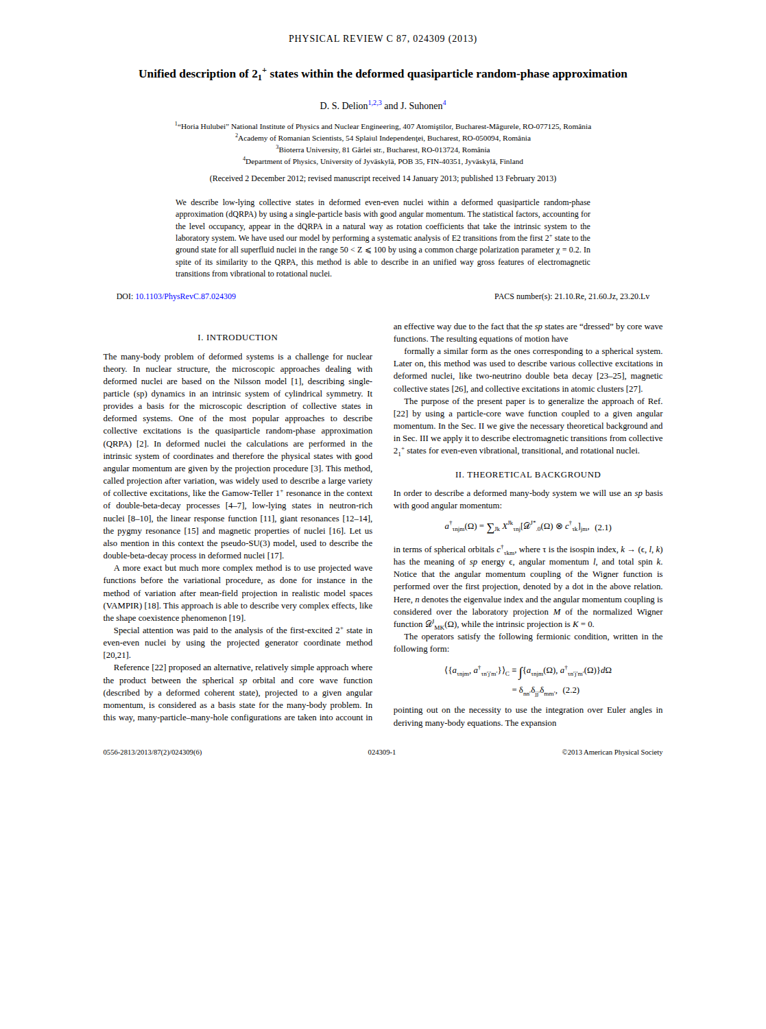PHYSICAL REVIEW C 87, 024309 (2013)
Unified description of 21+ states within the deformed quasiparticle random-phase approximation
D. S. Delion1,2,3 and J. Suhonen4
1“Horia Hulubei” National Institute of Physics and Nuclear Engineering, 407 Atomiştilor, Bucharest-Măgurele, RO-077125, România
2Academy of Romanian Scientists, 54 Splaiul Independenţei, Bucharest, RO-050094, România
3Bioterra University, 81 Gârlei str., Bucharest, RO-013724, România
4Department of Physics, University of Jyväskylä, POB 35, FIN-40351, Jyväskylä, Finland
(Received 2 December 2012; revised manuscript received 14 January 2013; published 13 February 2013)
We describe low-lying collective states in deformed even-even nuclei within a deformed quasiparticle random-phase approximation (dQRPA) by using a single-particle basis with good angular momentum. The statistical factors, accounting for the level occupancy, appear in the dQRPA in a natural way as rotation coefficients that take the intrinsic system to the laboratory system. We have used our model by performing a systematic analysis of E2 transitions from the first 2+ state to the ground state for all superfluid nuclei in the range 50 < Z ⩽ 100 by using a common charge polarization parameter χ = 0.2. In spite of its similarity to the QRPA, this method is able to describe in an unified way gross features of electromagnetic transitions from vibrational to rotational nuclei.
DOI: 10.1103/PhysRevC.87.024309 PACS number(s): 21.10.Re, 21.60.Jz, 23.20.Lv
I. INTRODUCTION
The many-body problem of deformed systems is a challenge for nuclear theory. In nuclear structure, the microscopic approaches dealing with deformed nuclei are based on the Nilsson model [1], describing single-particle (sp) dynamics in an intrinsic system of cylindrical symmetry. It provides a basis for the microscopic description of collective states in deformed systems. One of the most popular approaches to describe collective excitations is the quasiparticle random-phase approximation (QRPA) [2]. In deformed nuclei the calculations are performed in the intrinsic system of coordinates and therefore the physical states with good angular momentum are given by the projection procedure [3]. This method, called projection after variation, was widely used to describe a large variety of collective excitations, like the Gamow-Teller 1+ resonance in the context of double-beta-decay processes [4–7], low-lying states in neutron-rich nuclei [8–10], the linear response function [11], giant resonances [12–14], the pygmy resonance [15] and magnetic properties of nuclei [16]. Let us also mention in this context the pseudo-SU(3) model, used to describe the double-beta-decay process in deformed nuclei [17].
A more exact but much more complex method is to use projected wave functions before the variational procedure, as done for instance in the method of variation after mean-field projection in realistic model spaces (VAMPIR) [18]. This approach is able to describe very complex effects, like the shape coexistence phenomenon [19].
Special attention was paid to the analysis of the first-excited 2+ state in even-even nuclei by using the projected generator coordinate method [20,21].
Reference [22] proposed an alternative, relatively simple approach where the product between the spherical sp orbital and core wave function (described by a deformed coherent state), projected to a given angular momentum, is considered as a basis state for the many-body problem. In this way, many-particle–many-hole configurations are taken into account in an effective way due to the fact that the sp states are “dressed” by core wave functions. The resulting equations of motion have
formally a similar form as the ones corresponding to a spherical system. Later on, this method was used to describe various collective excitations in deformed nuclei, like two-neutrino double beta decay [23–25], magnetic collective states [26], and collective excitations in atomic clusters [27].
The purpose of the present paper is to generalize the approach of Ref. [22] by using a particle-core wave function coupled to a given angular momentum. In the Sec. II we give the necessary theoretical background and in Sec. III we apply it to describe electromagnetic transitions from collective 21+ states for even-even vibrational, transitional, and rotational nuclei.
II. THEORETICAL BACKGROUND
In order to describe a deformed many-body system we will use an sp basis with good angular momentum:
a†τnjm(Ω) = ∑Jk XJkτnj[𝒟J*.0(Ω) ⊗ c†τk]jm, (2.1)
in terms of spherical orbitals c†τkm, where τ is the isospin index, k → (ϵ, l, k) has the meaning of sp energy ϵ, angular momentum l, and total spin k. Notice that the angular momentum coupling of the Wigner function is performed over the first projection, denoted by a dot in the above relation. Here, n denotes the eigenvalue index and the angular momentum coupling is considered over the laboratory projection M of the normalized Wigner function 𝒟JMK(Ω), while the intrinsic projection is K = 0.
The operators satisfy the following fermionic condition, written in the following form:
⟨{aτnjm, a†τn′j′m′}⟩C ≡ ∫{aτnjm(Ω), a†τn′j′m′(Ω)}d Ω
= δnn′δjj′δmm′, (2.2)
pointing out on the necessity to use the integration over Euler angles in deriving many-body equations. The expansion
0556-2813/2013/87(2)/024309(6) 024309-1 ©2013 American Physical Society